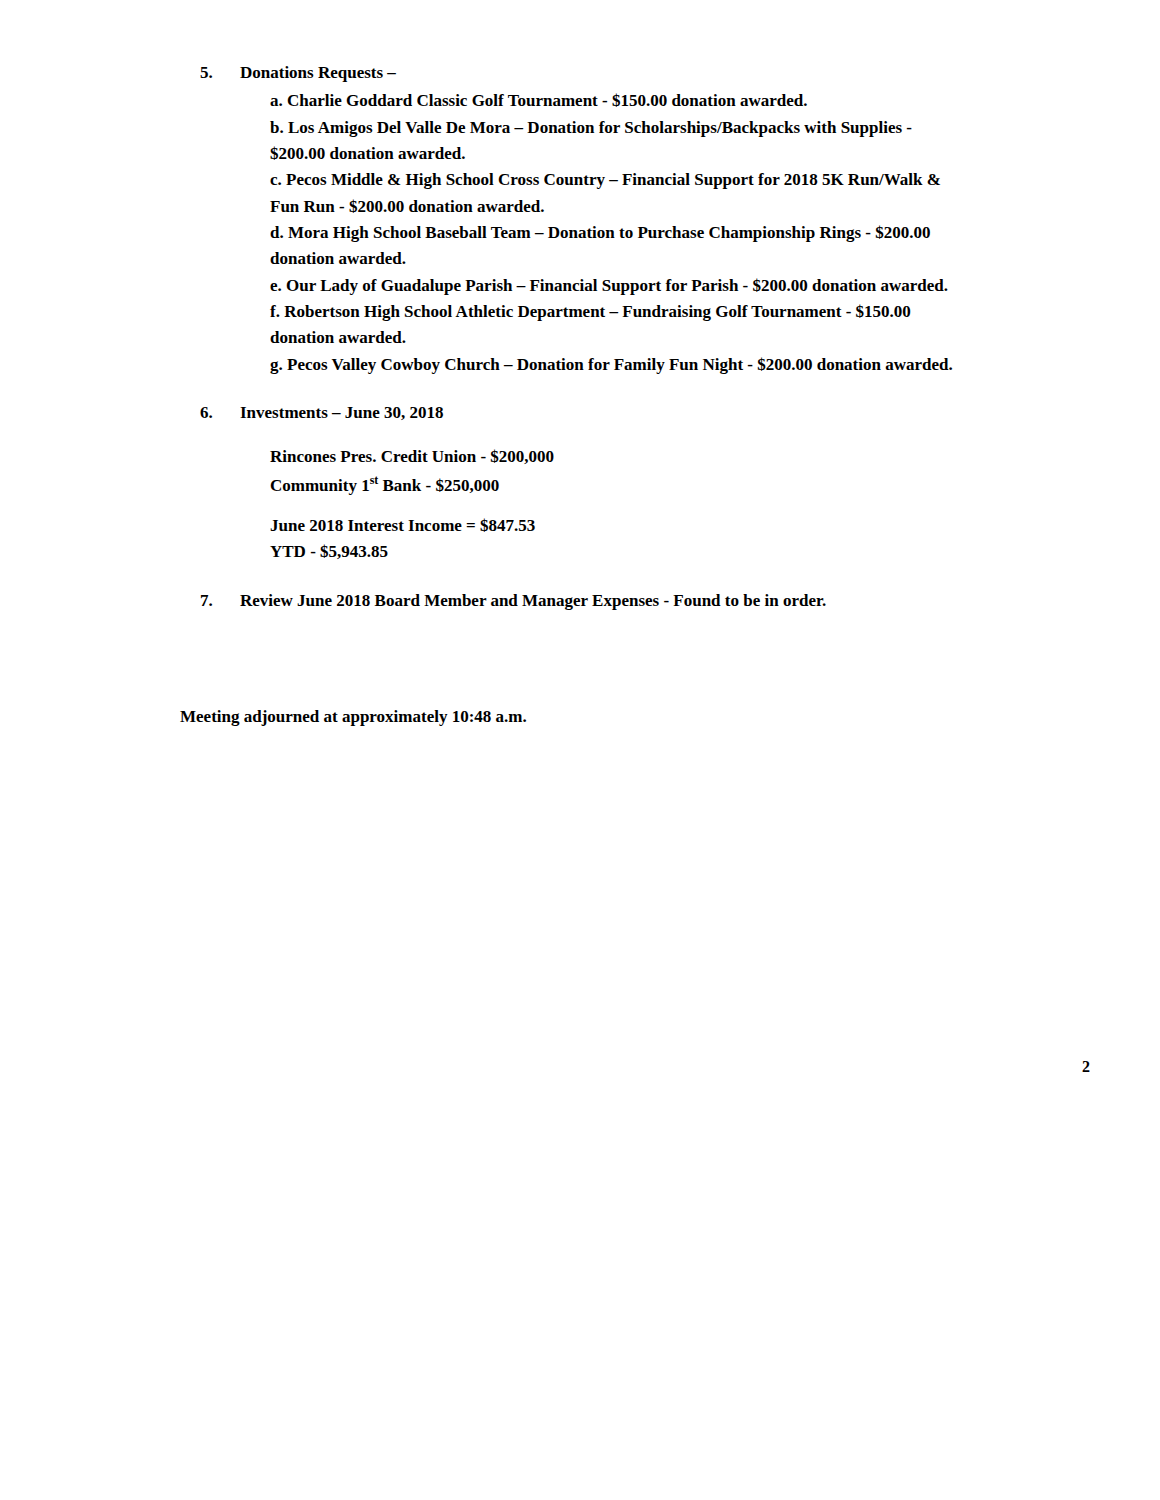5. Donations Requests –
a. Charlie Goddard Classic Golf Tournament - $150.00 donation awarded.
b. Los Amigos Del Valle De Mora – Donation for Scholarships/Backpacks with Supplies - $200.00 donation awarded.
c. Pecos Middle & High School Cross Country – Financial Support for 2018 5K Run/Walk & Fun Run - $200.00 donation awarded.
d. Mora High School Baseball Team – Donation to Purchase Championship Rings - $200.00 donation awarded.
e. Our Lady of Guadalupe Parish – Financial Support for Parish - $200.00 donation awarded.
f. Robertson High School Athletic Department – Fundraising Golf Tournament - $150.00 donation awarded.
g. Pecos Valley Cowboy Church – Donation for Family Fun Night - $200.00 donation awarded.
6. Investments – June 30, 2018
Rincones Pres. Credit Union - $200,000
Community 1st Bank - $250,000
June 2018 Interest Income = $847.53
YTD - $5,943.85
7. Review June 2018 Board Member and Manager Expenses - Found to be in order.
Meeting adjourned at approximately 10:48 a.m.
2